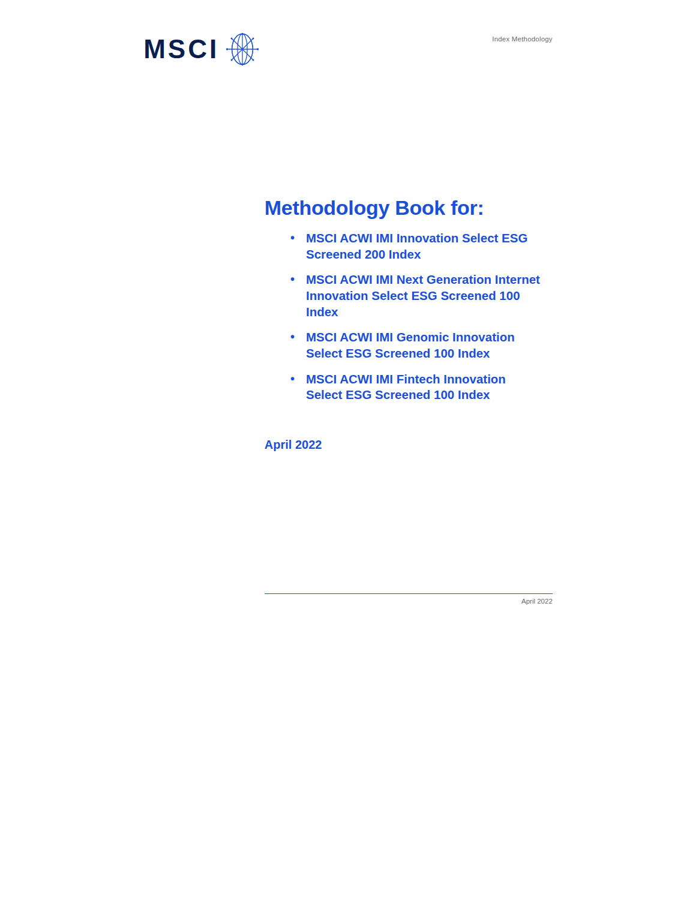MSCI
Index Methodology
Methodology Book for:
MSCI ACWI IMI Innovation Select ESG Screened 200 Index
MSCI ACWI IMI Next Generation Internet Innovation Select ESG Screened 100 Index
MSCI ACWI IMI Genomic Innovation Select ESG Screened 100 Index
MSCI ACWI IMI Fintech Innovation Select ESG Screened 100 Index
April 2022
April 2022